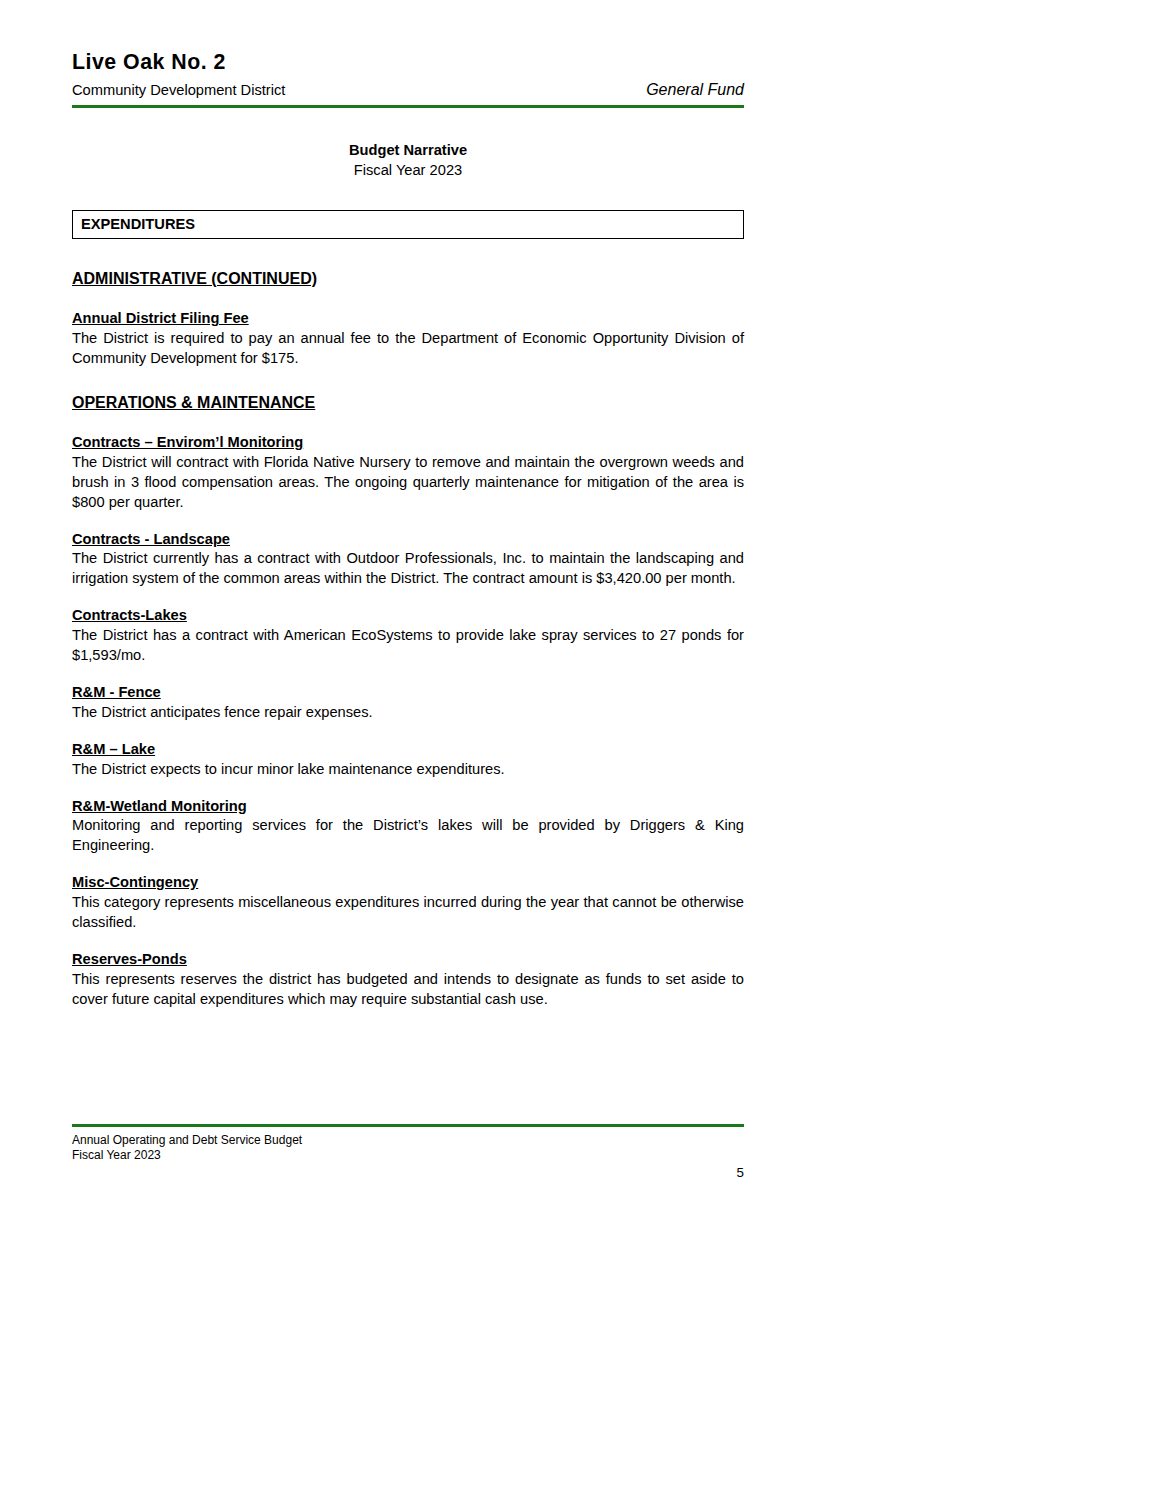Live Oak No. 2
Community Development District General Fund
Budget Narrative
Fiscal Year 2023
EXPENDITURES
ADMINISTRATIVE (CONTINUED)
Annual District Filing Fee
The District is required to pay an annual fee to the Department of Economic Opportunity Division of Community Development for $175.
OPERATIONS & MAINTENANCE
Contracts – Envirom’l Monitoring
The District will contract with Florida Native Nursery to remove and maintain the overgrown weeds and brush in 3 flood compensation areas. The ongoing quarterly maintenance for mitigation of the area is $800 per quarter.
Contracts - Landscape
The District currently has a contract with Outdoor Professionals, Inc. to maintain the landscaping and irrigation system of the common areas within the District. The contract amount is $3,420.00 per month.
Contracts-Lakes
The District has a contract with American EcoSystems to provide lake spray services to 27 ponds for $1,593/mo.
R&M - Fence
The District anticipates fence repair expenses.
R&M – Lake
The District expects to incur minor lake maintenance expenditures.
R&M-Wetland Monitoring
Monitoring and reporting services for the District’s lakes will be provided by Driggers & King Engineering.
Misc-Contingency
This category represents miscellaneous expenditures incurred during the year that cannot be otherwise classified.
Reserves-Ponds
This represents reserves the district has budgeted and intends to designate as funds to set aside to cover future capital expenditures which may require substantial cash use.
Annual Operating and Debt Service Budget
Fiscal Year 2023
5